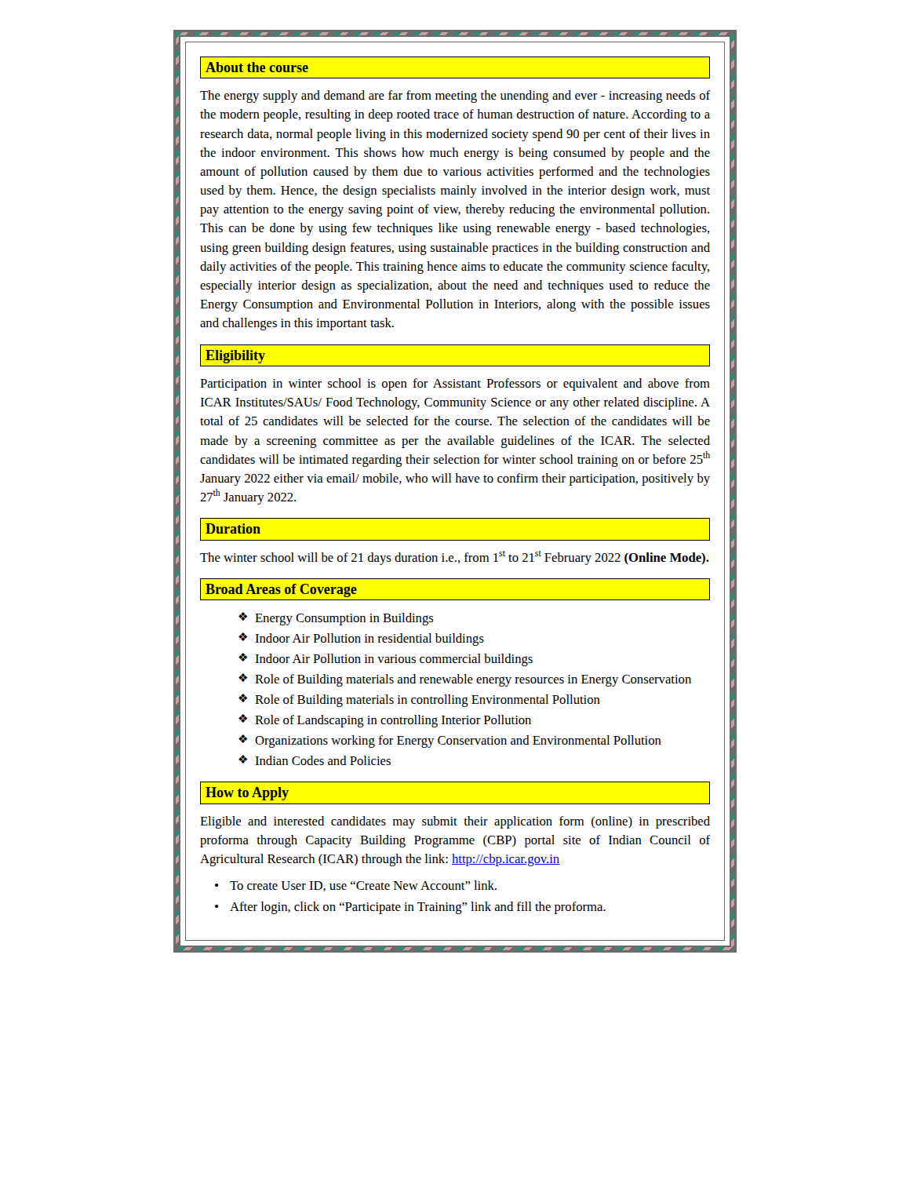About the course
The energy supply and demand are far from meeting the unending and ever - increasing needs of the modern people, resulting in deep rooted trace of human destruction of nature. According to a research data, normal people living in this modernized society spend 90 per cent of their lives in the indoor environment. This shows how much energy is being consumed by people and the amount of pollution caused by them due to various activities performed and the technologies used by them. Hence, the design specialists mainly involved in the interior design work, must pay attention to the energy saving point of view, thereby reducing the environmental pollution. This can be done by using few techniques like using renewable energy - based technologies, using green building design features, using sustainable practices in the building construction and daily activities of the people. This training hence aims to educate the community science faculty, especially interior design as specialization, about the need and techniques used to reduce the Energy Consumption and Environmental Pollution in Interiors, along with the possible issues and challenges in this important task.
Eligibility
Participation in winter school is open for Assistant Professors or equivalent and above from ICAR Institutes/SAUs/ Food Technology, Community Science or any other related discipline. A total of 25 candidates will be selected for the course. The selection of the candidates will be made by a screening committee as per the available guidelines of the ICAR. The selected candidates will be intimated regarding their selection for winter school training on or before 25th January 2022 either via email/ mobile, who will have to confirm their participation, positively by 27th January 2022.
Duration
The winter school will be of 21 days duration i.e., from 1st to 21st February 2022 (Online Mode).
Broad Areas of Coverage
Energy Consumption in Buildings
Indoor Air Pollution in residential buildings
Indoor Air Pollution in various commercial buildings
Role of Building materials and renewable energy resources in Energy Conservation
Role of Building materials in controlling Environmental Pollution
Role of Landscaping in controlling Interior Pollution
Organizations working for Energy Conservation and Environmental Pollution
Indian Codes and Policies
How to Apply
Eligible and interested candidates may submit their application form (online) in prescribed proforma through Capacity Building Programme (CBP) portal site of Indian Council of Agricultural Research (ICAR) through the link: http://cbp.icar.gov.in
To create User ID, use “Create New Account” link.
After login, click on “Participate in Training” link and fill the proforma.